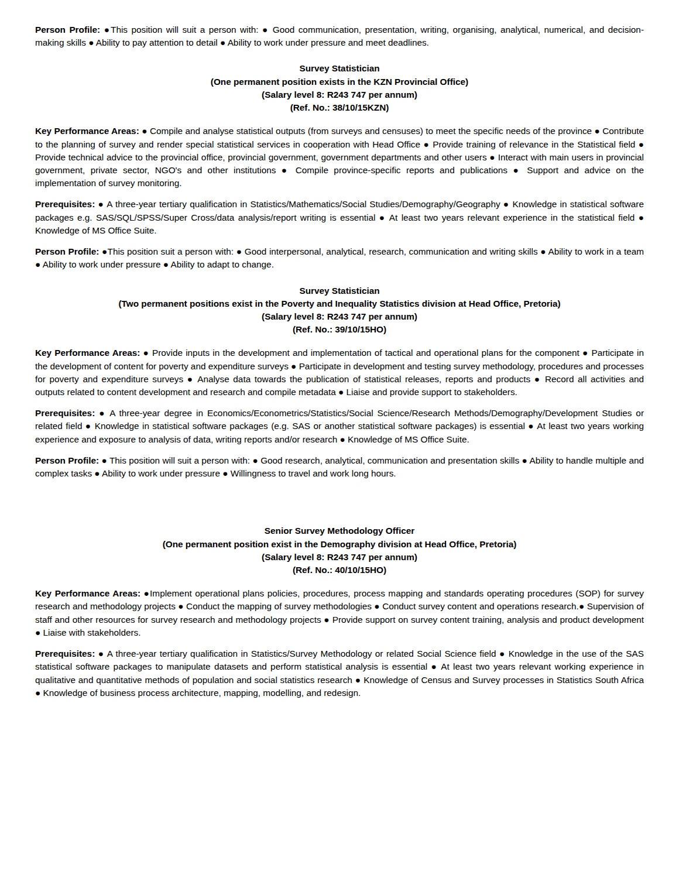Person Profile: ●This position will suit a person with: ● Good communication, presentation, writing, organising, analytical, numerical, and decision-making skills ● Ability to pay attention to detail ● Ability to work under pressure and meet deadlines.
Survey Statistician
(One permanent position exists in the KZN Provincial Office)
(Salary level 8: R243 747 per annum)
(Ref. No.: 38/10/15KZN)
Key Performance Areas: ● Compile and analyse statistical outputs (from surveys and censuses) to meet the specific needs of the province ● Contribute to the planning of survey and render special statistical services in cooperation with Head Office ● Provide training of relevance in the Statistical field ● Provide technical advice to the provincial office, provincial government, government departments and other users ● Interact with main users in provincial government, private sector, NGO's and other institutions ● Compile province-specific reports and publications ● Support and advice on the implementation of survey monitoring.
Prerequisites: ● A three-year tertiary qualification in Statistics/Mathematics/Social Studies/Demography/Geography ● Knowledge in statistical software packages e.g. SAS/SQL/SPSS/Super Cross/data analysis/report writing is essential ● At least two years relevant experience in the statistical field ● Knowledge of MS Office Suite.
Person Profile: ●This position suit a person with: ● Good interpersonal, analytical, research, communication and writing skills ● Ability to work in a team ● Ability to work under pressure ● Ability to adapt to change.
Survey Statistician
(Two permanent positions exist in the Poverty and Inequality Statistics division at Head Office, Pretoria)
(Salary level 8: R243 747 per annum)
(Ref. No.: 39/10/15HO)
Key Performance Areas: ● Provide inputs in the development and implementation of tactical and operational plans for the component ● Participate in the development of content for poverty and expenditure surveys ● Participate in development and testing survey methodology, procedures and processes for poverty and expenditure surveys ● Analyse data towards the publication of statistical releases, reports and products ● Record all activities and outputs related to content development and research and compile metadata ● Liaise and provide support to stakeholders.
Prerequisites: ● A three-year degree in Economics/Econometrics/Statistics/Social Science/Research Methods/Demography/Development Studies or related field ● Knowledge in statistical software packages (e.g. SAS or another statistical software packages) is essential ● At least two years working experience and exposure to analysis of data, writing reports and/or research ● Knowledge of MS Office Suite.
Person Profile: ● This position will suit a person with: ● Good research, analytical, communication and presentation skills ● Ability to handle multiple and complex tasks ● Ability to work under pressure ● Willingness to travel and work long hours.
Senior Survey Methodology Officer
(One permanent position exist in the Demography division at Head Office, Pretoria)
(Salary level 8: R243 747 per annum)
(Ref. No.: 40/10/15HO)
Key Performance Areas: ●Implement operational plans policies, procedures, process mapping and standards operating procedures (SOP) for survey research and methodology projects ● Conduct the mapping of survey methodologies ● Conduct survey content and operations research.● Supervision of staff and other resources for survey research and methodology projects ● Provide support on survey content training, analysis and product development ● Liaise with stakeholders.
Prerequisites: ● A three-year tertiary qualification in Statistics/Survey Methodology or related Social Science field ● Knowledge in the use of the SAS statistical software packages to manipulate datasets and perform statistical analysis is essential ● At least two years relevant working experience in qualitative and quantitative methods of population and social statistics research ● Knowledge of Census and Survey processes in Statistics South Africa ● Knowledge of business process architecture, mapping, modelling, and redesign.